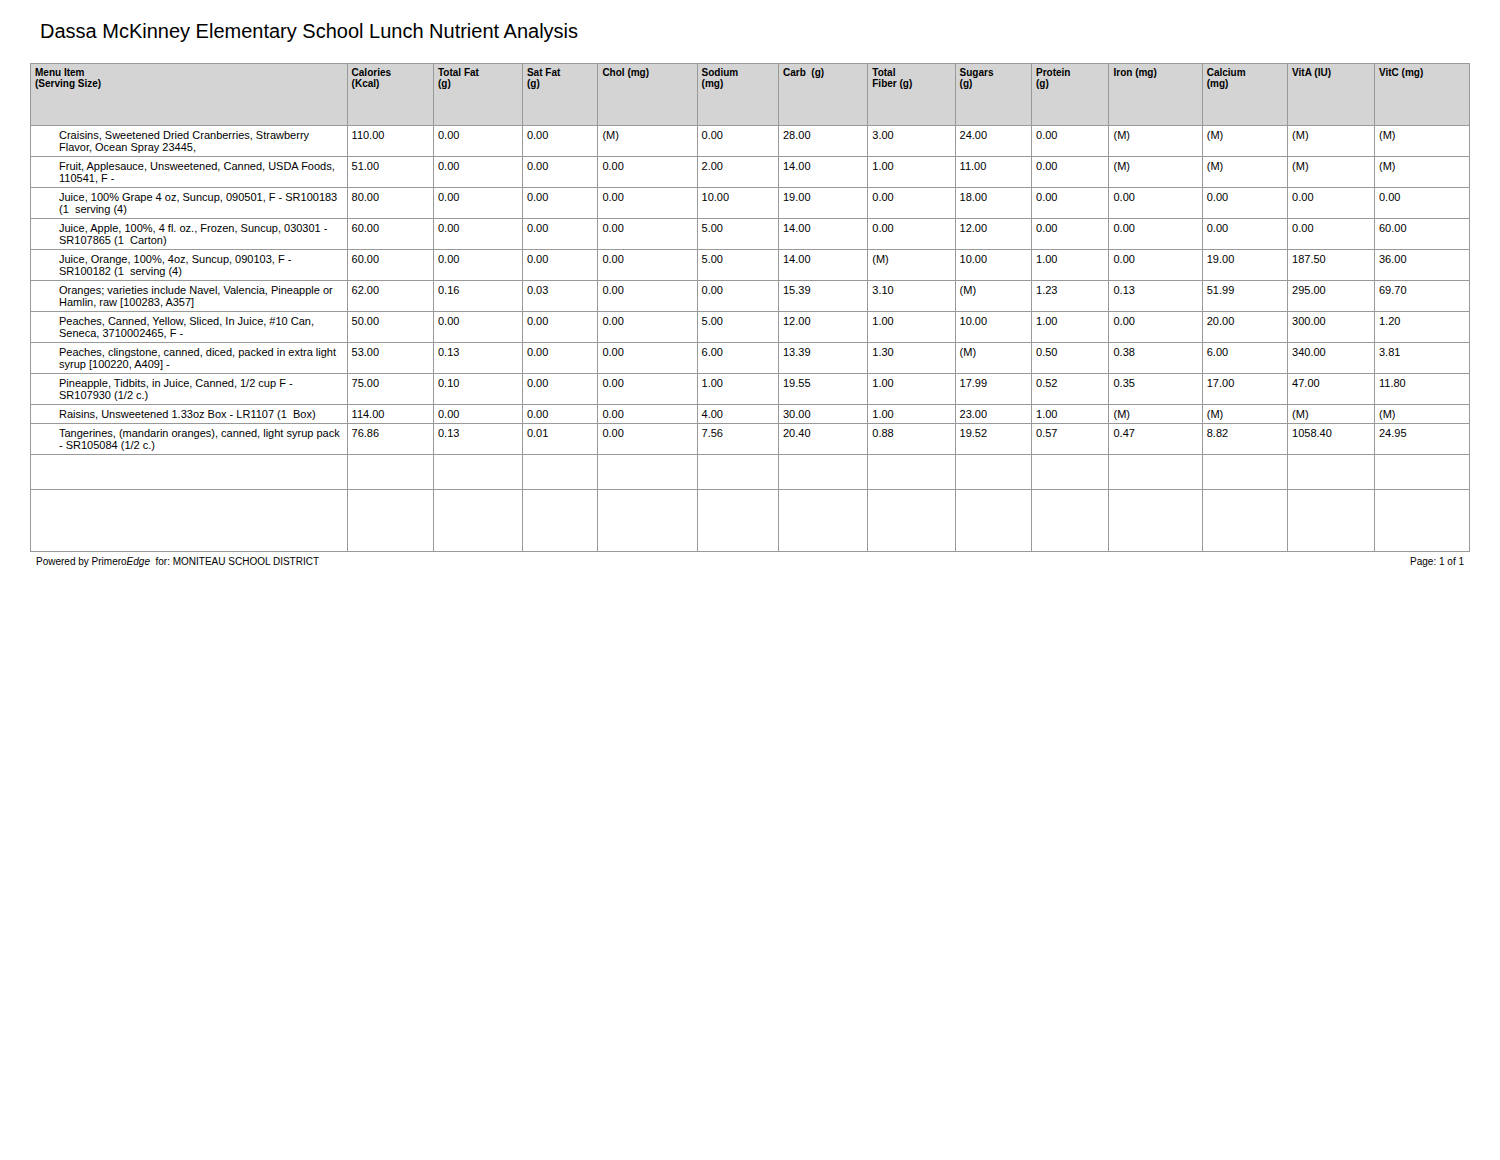Dassa McKinney Elementary School Lunch Nutrient Analysis
| Menu Item (Serving Size) | Calories (Kcal) | Total Fat (g) | Sat Fat (g) | Chol (mg) | Sodium (mg) | Carb (g) | Total Fiber (g) | Sugars (g) | Protein (g) | Iron (mg) | Calcium (mg) | VitA (IU) | VitC (mg) |
| --- | --- | --- | --- | --- | --- | --- | --- | --- | --- | --- | --- | --- | --- |
| Craisins, Sweetened Dried Cranberries, Strawberry Flavor, Ocean Spray 23445, | 110.00 | 0.00 | 0.00 | (M) | 0.00 | 28.00 | 3.00 | 24.00 | 0.00 | (M) | (M) | (M) | (M) |
| Fruit, Applesauce, Unsweetened, Canned, USDA Foods, 110541, F - | 51.00 | 0.00 | 0.00 | 0.00 | 2.00 | 14.00 | 1.00 | 11.00 | 0.00 | (M) | (M) | (M) | (M) |
| Juice, 100% Grape 4 oz, Suncup, 090501, F - SR100183 (1 serving (4) | 80.00 | 0.00 | 0.00 | 0.00 | 10.00 | 19.00 | 0.00 | 18.00 | 0.00 | 0.00 | 0.00 | 0.00 | 0.00 |
| Juice, Apple, 100%, 4 fl. oz., Frozen, Suncup, 030301 - SR107865 (1 Carton) | 60.00 | 0.00 | 0.00 | 0.00 | 5.00 | 14.00 | 0.00 | 12.00 | 0.00 | 0.00 | 0.00 | 0.00 | 60.00 |
| Juice, Orange, 100%, 4oz, Suncup, 090103, F - SR100182 (1 serving (4) | 60.00 | 0.00 | 0.00 | 0.00 | 5.00 | 14.00 | (M) | 10.00 | 1.00 | 0.00 | 19.00 | 187.50 | 36.00 |
| Oranges; varieties include Navel, Valencia, Pineapple or Hamlin, raw [100283, A357] | 62.00 | 0.16 | 0.03 | 0.00 | 0.00 | 15.39 | 3.10 | (M) | 1.23 | 0.13 | 51.99 | 295.00 | 69.70 |
| Peaches, Canned, Yellow, Sliced, In Juice, #10 Can, Seneca, 3710002465, F - | 50.00 | 0.00 | 0.00 | 0.00 | 5.00 | 12.00 | 1.00 | 10.00 | 1.00 | 0.00 | 20.00 | 300.00 | 1.20 |
| Peaches, clingstone, canned, diced, packed in extra light syrup [100220, A409] - | 53.00 | 0.13 | 0.00 | 0.00 | 6.00 | 13.39 | 1.30 | (M) | 0.50 | 0.38 | 6.00 | 340.00 | 3.81 |
| Pineapple, Tidbits, in Juice, Canned, 1/2 cup F - SR107930 (1/2 c.) | 75.00 | 0.10 | 0.00 | 0.00 | 1.00 | 19.55 | 1.00 | 17.99 | 0.52 | 0.35 | 17.00 | 47.00 | 11.80 |
| Raisins, Unsweetened 1.33oz Box - LR1107 (1 Box) | 114.00 | 0.00 | 0.00 | 0.00 | 4.00 | 30.00 | 1.00 | 23.00 | 1.00 | (M) | (M) | (M) | (M) |
| Tangerines, (mandarin oranges), canned, light syrup pack - SR105084 (1/2 c.) | 76.86 | 0.13 | 0.01 | 0.00 | 7.56 | 20.40 | 0.88 | 19.52 | 0.57 | 0.47 | 8.82 | 1058.40 | 24.95 |
Powered by PrimeroEdge for: MONITEAU SCHOOL DISTRICT Page: 1 of 1